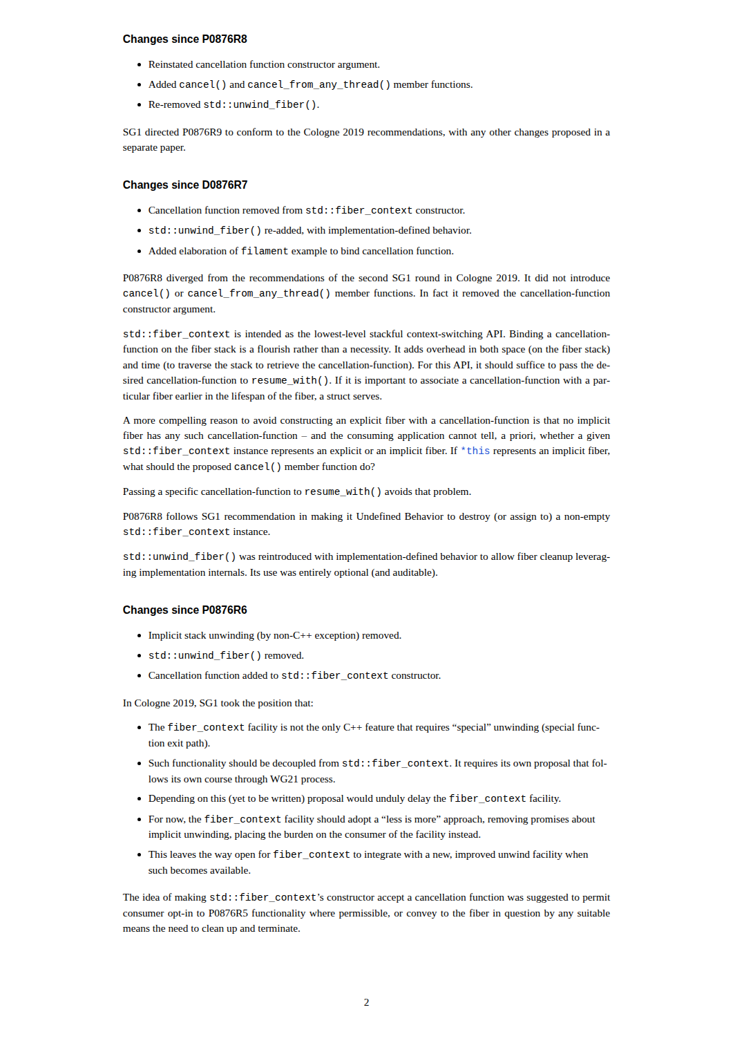Changes since P0876R8
Reinstated cancellation function constructor argument.
Added cancel() and cancel_from_any_thread() member functions.
Re-removed std::unwind_fiber().
SG1 directed P0876R9 to conform to the Cologne 2019 recommendations, with any other changes proposed in a separate paper.
Changes since D0876R7
Cancellation function removed from std::fiber_context constructor.
std::unwind_fiber() re-added, with implementation-defined behavior.
Added elaboration of filament example to bind cancellation function.
P0876R8 diverged from the recommendations of the second SG1 round in Cologne 2019. It did not introduce cancel() or cancel_from_any_thread() member functions. In fact it removed the cancellation-function constructor argument.
std::fiber_context is intended as the lowest-level stackful context-switching API. Binding a cancellation-function on the fiber stack is a flourish rather than a necessity. It adds overhead in both space (on the fiber stack) and time (to traverse the stack to retrieve the cancellation-function). For this API, it should suffice to pass the desired cancellation-function to resume_with(). If it is important to associate a cancellation-function with a particular fiber earlier in the lifespan of the fiber, a struct serves.
A more compelling reason to avoid constructing an explicit fiber with a cancellation-function is that no implicit fiber has any such cancellation-function – and the consuming application cannot tell, a priori, whether a given std::fiber_context instance represents an explicit or an implicit fiber. If *this represents an implicit fiber, what should the proposed cancel() member function do?
Passing a specific cancellation-function to resume_with() avoids that problem.
P0876R8 follows SG1 recommendation in making it Undefined Behavior to destroy (or assign to) a non-empty std::fiber_context instance.
std::unwind_fiber() was reintroduced with implementation-defined behavior to allow fiber cleanup leveraging implementation internals. Its use was entirely optional (and auditable).
Changes since P0876R6
Implicit stack unwinding (by non-C++ exception) removed.
std::unwind_fiber() removed.
Cancellation function added to std::fiber_context constructor.
In Cologne 2019, SG1 took the position that:
The fiber_context facility is not the only C++ feature that requires “special” unwinding (special function exit path).
Such functionality should be decoupled from std::fiber_context. It requires its own proposal that follows its own course through WG21 process.
Depending on this (yet to be written) proposal would unduly delay the fiber_context facility.
For now, the fiber_context facility should adopt a “less is more” approach, removing promises about implicit unwinding, placing the burden on the consumer of the facility instead.
This leaves the way open for fiber_context to integrate with a new, improved unwind facility when such becomes available.
The idea of making std::fiber_context’s constructor accept a cancellation function was suggested to permit consumer opt-in to P0876R5 functionality where permissible, or convey to the fiber in question by any suitable means the need to clean up and terminate.
2